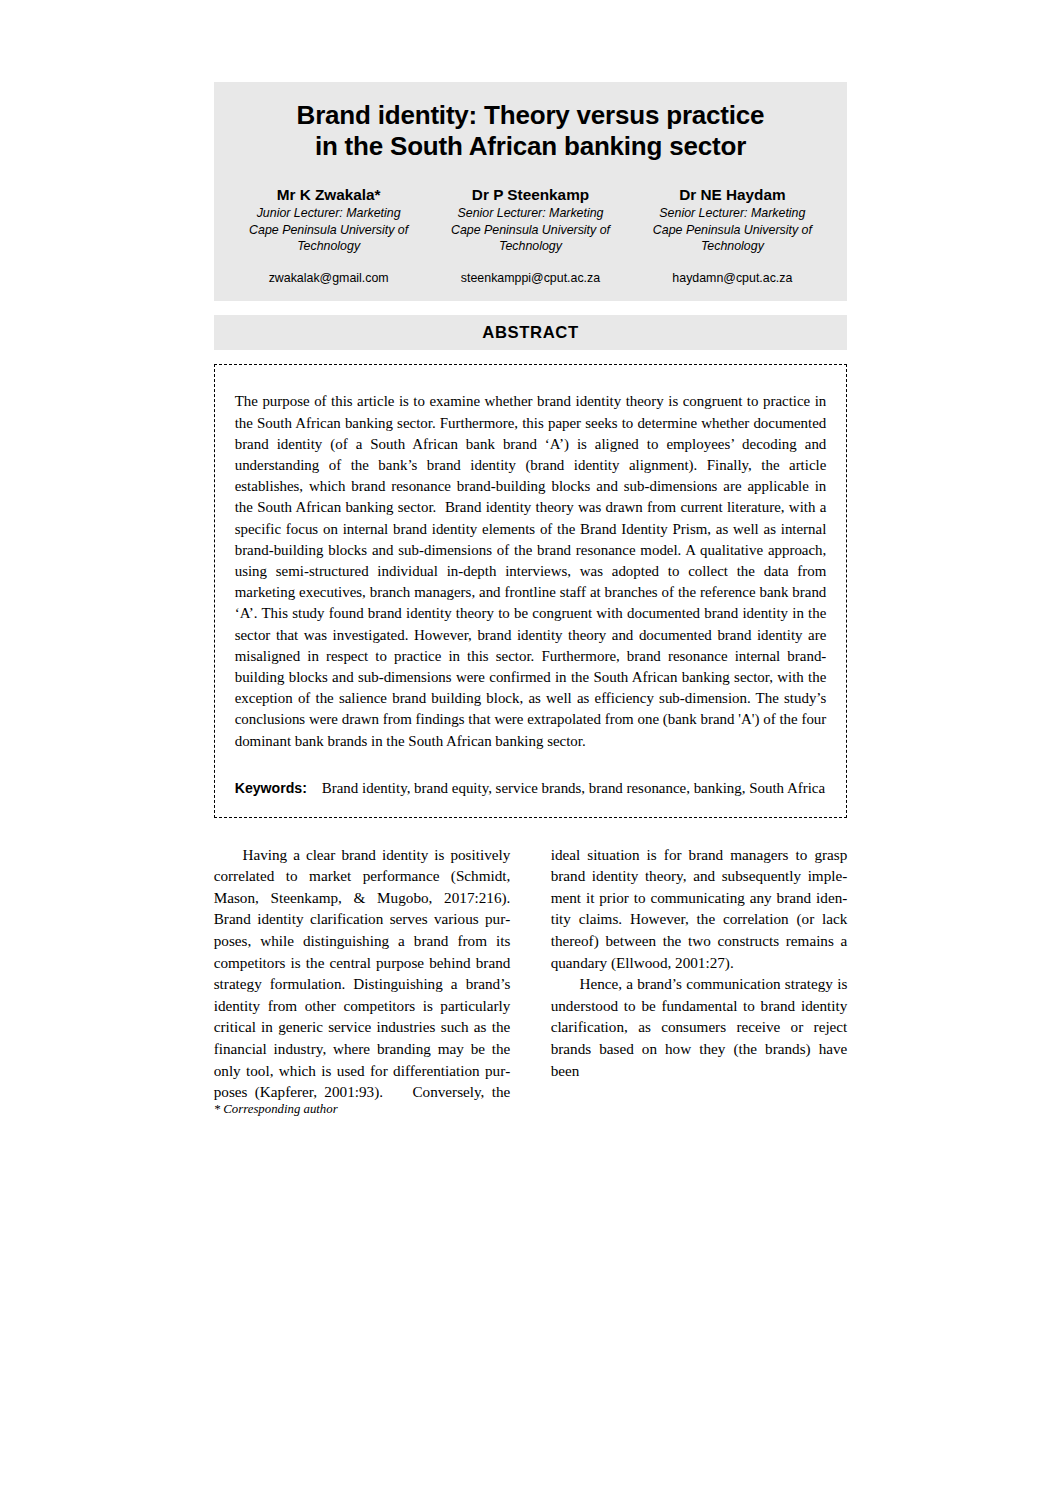Brand identity: Theory versus practice
in the South African banking sector
Mr K Zwakala*
Junior Lecturer: Marketing
Cape Peninsula University of Technology
zwakalak@gmail.com
Dr P Steenkamp
Senior Lecturer: Marketing
Cape Peninsula University of Technology
steenkamppi@cput.ac.za
Dr NE Haydam
Senior Lecturer: Marketing
Cape Peninsula University of Technology
haydamn@cput.ac.za
ABSTRACT
The purpose of this article is to examine whether brand identity theory is congruent to practice in the South African banking sector. Furthermore, this paper seeks to determine whether documented brand identity (of a South African bank brand ‘A’) is aligned to employees’ decoding and understanding of the bank’s brand identity (brand identity alignment). Finally, the article establishes, which brand resonance brand-building blocks and sub-dimensions are applicable in the South African banking sector. Brand identity theory was drawn from current literature, with a specific focus on internal brand identity elements of the Brand Identity Prism, as well as internal brand-building blocks and sub-dimensions of the brand resonance model. A qualitative approach, using semi-structured individual in-depth interviews, was adopted to collect the data from marketing executives, branch managers, and frontline staff at branches of the reference bank brand ‘A’. This study found brand identity theory to be congruent with documented brand identity in the sector that was investigated. However, brand identity theory and documented brand identity are misaligned in respect to practice in this sector. Furthermore, brand resonance internal brand-building blocks and sub-dimensions were confirmed in the South African banking sector, with the exception of the salience brand building block, as well as efficiency sub-dimension. The study’s conclusions were drawn from findings that were extrapolated from one (bank brand 'A') of the four dominant bank brands in the South African banking sector.
Keywords: Brand identity, brand equity, service brands, brand resonance, banking, South Africa
Having a clear brand identity is positively correlated to market performance (Schmidt, Mason, Steenkamp, & Mugobo, 2017:216). Brand identity clarification serves various purposes, while distinguishing a brand from its competitors is the central purpose behind brand strategy formulation. Distinguishing a brand’s identity from other competitors is particularly critical in generic service industries such as the financial industry, where branding may be the only tool, which is used for differentiation purposes (Kapferer, 2001:93). Conversely, the ideal situation is for brand managers to grasp brand identity theory, and subsequently implement it prior to communicating any brand identity claims. However, the correlation (or lack thereof) between the two constructs remains a quandary (Ellwood, 2001:27).
Hence, a brand’s communication strategy is understood to be fundamental to brand identity clarification, as consumers receive or reject brands based on how they (the brands) have been
* Corresponding author